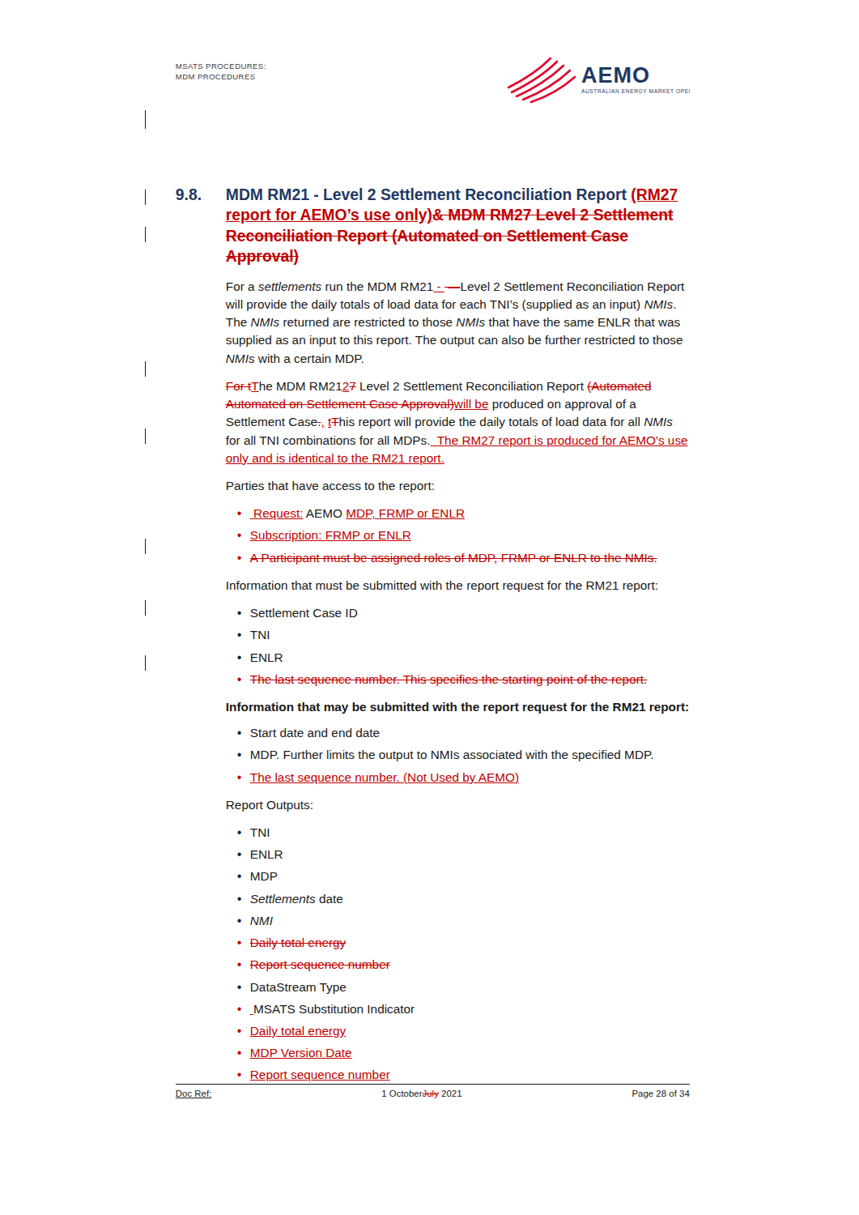MSATS PROCEDURES:
MDM PROCEDURES
AEMO AUSTRALIAN ENERGY MARKET OPERATOR
9.8. MDM RM21 - Level 2 Settlement Reconciliation Report (RM27 report for AEMO’s use only)& MDM RM27 Level 2 Settlement Reconciliation Report (Automated on Settlement Case Approval)
For a settlements run the MDM RM21 - —Level 2 Settlement Reconciliation Report will provide the daily totals of load data for each TNI’s (supplied as an input) NMIs. The NMIs returned are restricted to those NMIs that have the same ENLR that was supplied as an input to this report. The output can also be further restricted to those NMIs with a certain MDP.
For t The MDM RM2127 Level 2 Settlement Reconciliation Report (Automated Automated on Settlement Case Approval) will be produced on approval of a Settlement Case., tThis report will provide the daily totals of load data for all NMIs for all TNI combinations for all MDPs. The RM27 report is produced for AEMO’s use only and is identical to the RM21 report.
Parties that have access to the report:
Request: AEMO MDP, FRMP or ENLR
Subscription: FRMP or ENLR
A Participant must be assigned roles of MDP, FRMP or ENLR to the NMIs.
Information that must be submitted with the report request for the RM21 report:
Settlement Case ID
TNI
ENLR
The last sequence number. This specifies the starting point of the report.
Information that may be submitted with the report request for the RM21 report:
Start date and end date
MDP. Further limits the output to NMIs associated with the specified MDP.
The last sequence number. (Not Used by AEMO)
Report Outputs:
TNI
ENLR
MDP
Settlements date
NMI
Daily total energy
Report sequence number
DataStream Type
MSATS Substitution Indicator
Daily total energy
MDP Version Date
Report sequence number
Doc Ref:
1 OctoberJuly 2021
Page 28 of 34